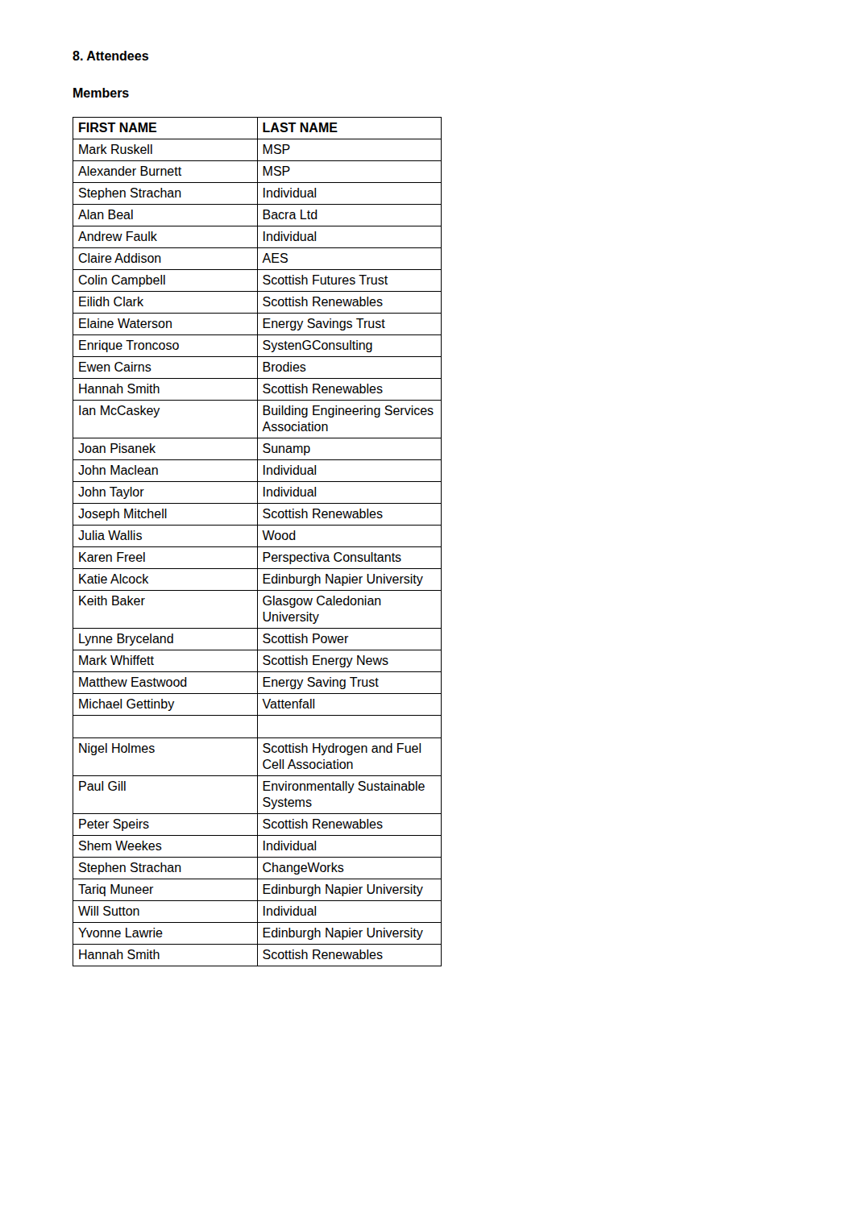8. Attendees
Members
| FIRST NAME | LAST NAME |
| --- | --- |
| Mark Ruskell | MSP |
| Alexander Burnett | MSP |
| Stephen Strachan | Individual |
| Alan Beal | Bacra Ltd |
| Andrew Faulk | Individual |
| Claire Addison | AES |
| Colin Campbell | Scottish Futures Trust |
| Eilidh Clark | Scottish Renewables |
| Elaine Waterson | Energy Savings Trust |
| Enrique Troncoso | SystenGConsulting |
| Ewen Cairns | Brodies |
| Hannah Smith | Scottish Renewables |
| Ian McCaskey | Building Engineering Services Association |
| Joan Pisanek | Sunamp |
| John Maclean | Individual |
| John Taylor | Individual |
| Joseph Mitchell | Scottish Renewables |
| Julia Wallis | Wood |
| Karen Freel | Perspectiva Consultants |
| Katie Alcock | Edinburgh Napier University |
| Keith Baker | Glasgow Caledonian University |
| Lynne Bryceland | Scottish Power |
| Mark Whiffett | Scottish Energy News |
| Matthew Eastwood | Energy Saving Trust |
| Michael Gettinby | Vattenfall |
| Nigel Holmes | Scottish Hydrogen and Fuel Cell Association |
| Paul Gill | Environmentally Sustainable Systems |
| Peter Speirs | Scottish Renewables |
| Shem Weekes | Individual |
| Stephen Strachan | ChangeWorks |
| Tariq Muneer | Edinburgh Napier University |
| Will Sutton | Individual |
| Yvonne Lawrie | Edinburgh Napier University |
| Hannah Smith | Scottish Renewables |